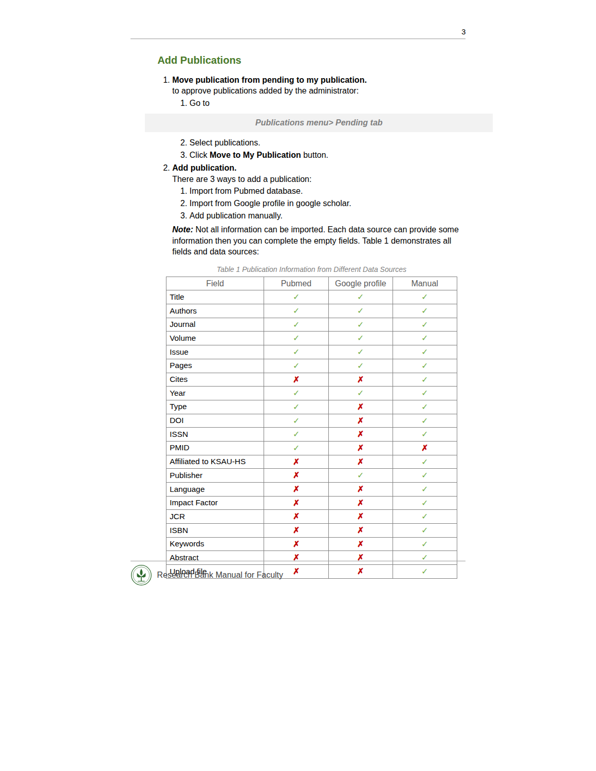3
Add Publications
Move publication from pending to my publication.
to approve publications added by the administrator:
Go to
Publications menu> Pending tab
Select publications.
Click Move to My Publication button.
Add publication.
There are 3 ways to add a publication:
Import from Pubmed database.
Import from Google profile in google scholar.
Add publication manually.
Note: Not all information can be imported. Each data source can provide some information then you can complete the empty fields. Table 1 demonstrates all fields and data sources:
Table 1 Publication Information from Different Data Sources
| Field | Pubmed | Google profile | Manual |
| --- | --- | --- | --- |
| Title | ✓ | ✓ | ✓ |
| Authors | ✓ | ✓ | ✓ |
| Journal | ✓ | ✓ | ✓ |
| Volume | ✓ | ✓ | ✓ |
| Issue | ✓ | ✓ | ✓ |
| Pages | ✓ | ✓ | ✓ |
| Cites | ✗ | ✗ | ✓ |
| Year | ✓ | ✓ | ✓ |
| Type | ✓ | ✗ | ✓ |
| DOI | ✓ | ✗ | ✓ |
| ISSN | ✓ | ✗ | ✓ |
| PMID | ✓ | ✗ | ✗ |
| Affiliated to KSAU-HS | ✗ | ✗ | ✓ |
| Publisher | ✗ | ✓ | ✓ |
| Language | ✗ | ✗ | ✓ |
| Impact Factor | ✗ | ✗ | ✓ |
| JCR | ✗ | ✗ | ✓ |
| ISBN | ✗ | ✗ | ✓ |
| Keywords | ✗ | ✗ | ✓ |
| Abstract | ✗ | ✗ | ✓ |
| Upload file | ✗ | ✗ | ✓ |
Research Bank Manual for Faculty